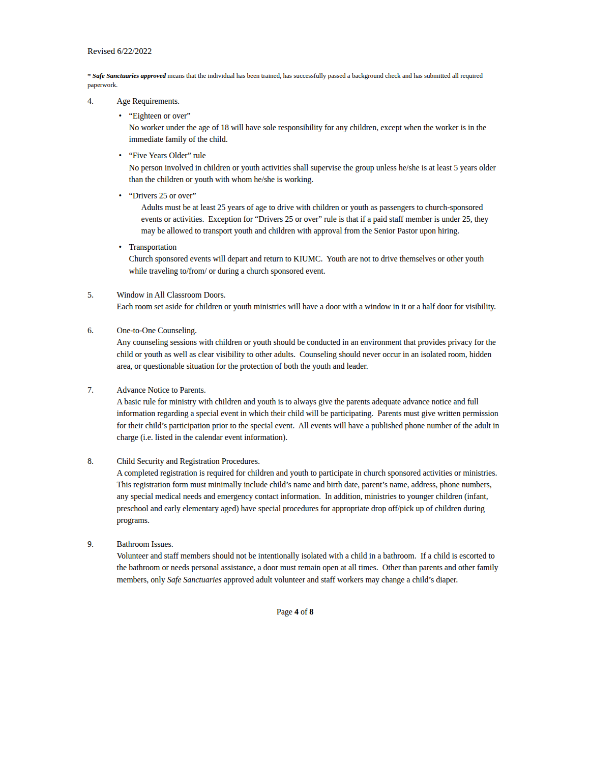Revised 6/22/2022
* Safe Sanctuaries approved means that the individual has been trained, has successfully passed a background check and has submitted all required paperwork.
Age Requirements.
“Eighteen or over”
No worker under the age of 18 will have sole responsibility for any children, except when the worker is in the immediate family of the child.
“Five Years Older” rule
No person involved in children or youth activities shall supervise the group unless he/she is at least 5 years older than the children or youth with whom he/she is working.
“Drivers 25 or over” Adults must be at least 25 years of age to drive with children or youth as passengers to church-sponsored events or activities. Exception for “Drivers 25 or over” rule is that if a paid staff member is under 25, they may be allowed to transport youth and children with approval from the Senior Pastor upon hiring.
Transportation
Church sponsored events will depart and return to KIUMC. Youth are not to drive themselves or other youth while traveling to/from/ or during a church sponsored event.
Window in All Classroom Doors. Each room set aside for children or youth ministries will have a door with a window in it or a half door for visibility.
One-to-One Counseling. Any counseling sessions with children or youth should be conducted in an environment that provides privacy for the child or youth as well as clear visibility to other adults. Counseling should never occur in an isolated room, hidden area, or questionable situation for the protection of both the youth and leader.
Advance Notice to Parents. A basic rule for ministry with children and youth is to always give the parents adequate advance notice and full information regarding a special event in which their child will be participating. Parents must give written permission for their child’s participation prior to the special event. All events will have a published phone number of the adult in charge (i.e. listed in the calendar event information).
Child Security and Registration Procedures. A completed registration is required for children and youth to participate in church sponsored activities or ministries. This registration form must minimally include child’s name and birth date, parent’s name, address, phone numbers, any special medical needs and emergency contact information. In addition, ministries to younger children (infant, preschool and early elementary aged) have special procedures for appropriate drop off/pick up of children during programs.
Bathroom Issues. Volunteer and staff members should not be intentionally isolated with a child in a bathroom. If a child is escorted to the bathroom or needs personal assistance, a door must remain open at all times. Other than parents and other family members, only Safe Sanctuaries approved adult volunteer and staff workers may change a child’s diaper.
Page 4 of 8